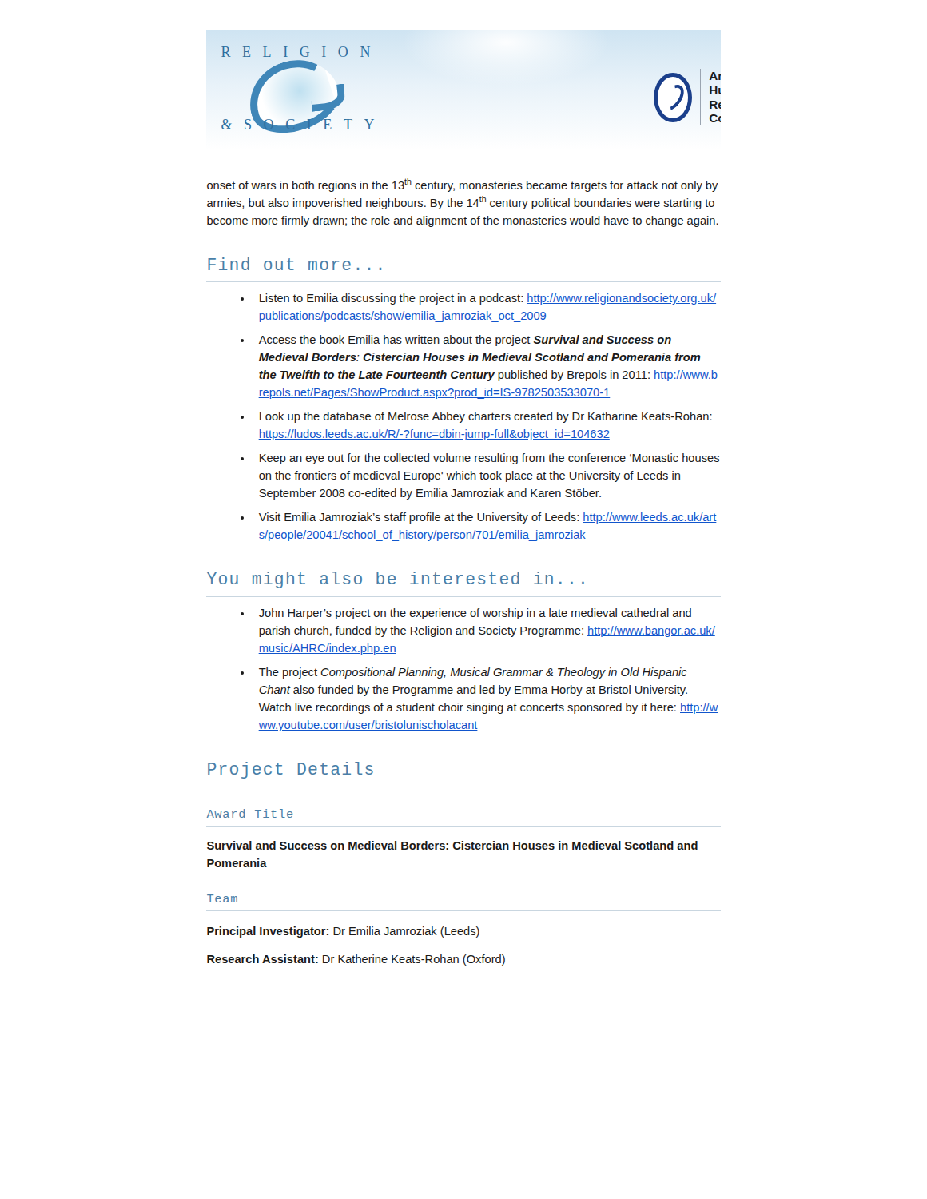R E L I G I O N & S O C I E T Y
Arts & Humanities
Research Council
E·S·R·C
Economic
& Social
Research
Council
onset of wars in both regions in the 13th century, monasteries became targets for attack not only by armies, but also impoverished neighbours. By the 14th century political boundaries were starting to become more firmly drawn; the role and alignment of the monasteries would have to change again.
Find out more...
Listen to Emilia discussing the project in a podcast: http://www.religionandsociety.org.uk/publications/podcasts/show/emilia_jamroziak_oct_2009
Access the book Emilia has written about the project Survival and Success on Medieval Borders: Cistercian Houses in Medieval Scotland and Pomerania from the Twelfth to the Late Fourteenth Century published by Brepols in 2011: http://www.brepols.net/Pages/ShowProduct.aspx?prod_id=IS-9782503533070-1
Look up the database of Melrose Abbey charters created by Dr Katharine Keats-Rohan: https://ludos.leeds.ac.uk/R/-?func=dbin-jump-full&object_id=104632
Keep an eye out for the collected volume resulting from the conference ‘Monastic houses on the frontiers of medieval Europe' which took place at the University of Leeds in September 2008 co-edited by Emilia Jamroziak and Karen Stöber.
Visit Emilia Jamroziak’s staff profile at the University of Leeds: http://www.leeds.ac.uk/arts/people/20041/school_of_history/person/701/emilia_jamroziak
You might also be interested in...
John Harper’s project on the experience of worship in a late medieval cathedral and parish church, funded by the Religion and Society Programme: http://www.bangor.ac.uk/music/AHRC/index.php.en
The project Compositional Planning, Musical Grammar & Theology in Old Hispanic Chant also funded by the Programme and led by Emma Horby at Bristol University. Watch live recordings of a student choir singing at concerts sponsored by it here: http://www.youtube.com/user/bristolunischolacant
Project Details
Award Title
Survival and Success on Medieval Borders: Cistercian Houses in Medieval Scotland and Pomerania
Team
Principal Investigator: Dr Emilia Jamroziak (Leeds)
Research Assistant: Dr Katherine Keats-Rohan (Oxford)